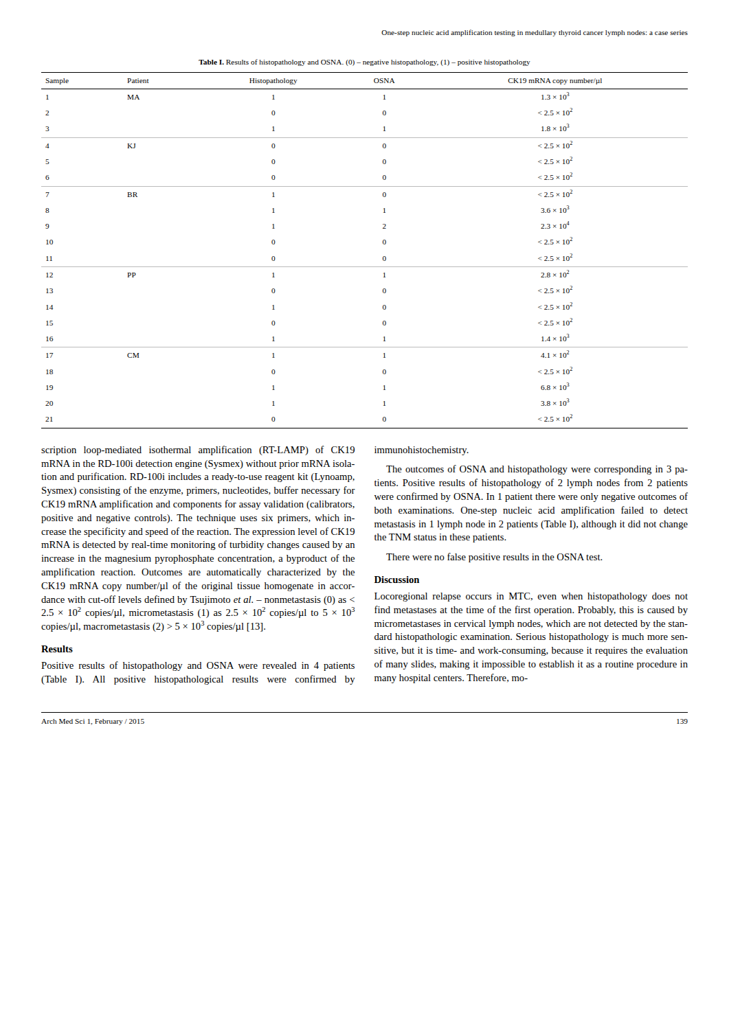One-step nucleic acid amplification testing in medullary thyroid cancer lymph nodes: a case series
Table I. Results of histopathology and OSNA. (0) – negative histopathology, (1) – positive histopathology
| Sample | Patient | Histopathology | OSNA | CK19 mRNA copy number/µl |
| --- | --- | --- | --- | --- |
| 1 | MA | 1 | 1 | 1.3 × 10 3 |
| 2 | | 0 | 0 | < 2.5 × 10 2 |
| 3 | | 1 | 1 | 1.8 × 10 3 |
| 4 | KJ | 0 | 0 | < 2.5 × 10 2 |
| 5 | | 0 | 0 | < 2.5 × 10 2 |
| 6 | | 0 | 0 | < 2.5 × 10 2 |
| 7 | BR | 1 | 0 | < 2.5 × 10 2 |
| 8 | | 1 | 1 | 3.6 × 10 3 |
| 9 | | 1 | 2 | 2.3 × 10 4 |
| 10 | | 0 | 0 | < 2.5 × 10 2 |
| 11 | | 0 | 0 | < 2.5 × 10 2 |
| 12 | PP | 1 | 1 | 2.8 × 10 2 |
| 13 | | 0 | 0 | < 2.5 × 10 2 |
| 14 | | 1 | 0 | < 2.5 × 10 2 |
| 15 | | 0 | 0 | < 2.5 × 10 2 |
| 16 | | 1 | 1 | 1.4 × 10 3 |
| 17 | CM | 1 | 1 | 4.1 × 10 2 |
| 18 | | 0 | 0 | < 2.5 × 10 2 |
| 19 | | 1 | 1 | 6.8 × 10 3 |
| 20 | | 1 | 1 | 3.8 × 10 3 |
| 21 | | 0 | 0 | < 2.5 × 10 2 |
scription loop-mediated isothermal amplification (RT-LAMP) of CK19 mRNA in the RD-100i detection engine (Sysmex) without prior mRNA isolation and purification. RD-100i includes a ready-to-use reagent kit (Lynoamp, Sysmex) consisting of the enzyme, primers, nucleotides, buffer necessary for CK19 mRNA amplification and components for assay validation (calibrators, positive and negative controls). The technique uses six primers, which increase the specificity and speed of the reaction. The expression level of CK19 mRNA is detected by real-time monitoring of turbidity changes caused by an increase in the magnesium pyrophosphate concentration, a byproduct of the amplification reaction. Outcomes are automatically characterized by the CK19 mRNA copy number/µl of the original tissue homogenate in accordance with cut-off levels defined by Tsujimoto et al. – nonmetastasis (0) as < 2.5 × 102 copies/µl, micrometastasis (1) as 2.5 × 102 copies/µl to 5 × 103 copies/µl, macrometastasis (2) > 5 × 103 copies/µl [13].
Results
Positive results of histopathology and OSNA were revealed in 4 patients (Table I). All positive histopathological results were confirmed by immunohistochemistry.
The outcomes of OSNA and histopathology were corresponding in 3 patients. Positive results of histopathology of 2 lymph nodes from 2 patients were confirmed by OSNA. In 1 patient there were only negative outcomes of both examinations. One-step nucleic acid amplification failed to detect metastasis in 1 lymph node in 2 patients (Table I), although it did not change the TNM status in these patients.
There were no false positive results in the OSNA test.
Discussion
Locoregional relapse occurs in MTC, even when histopathology does not find metastases at the time of the first operation. Probably, this is caused by micrometastases in cervical lymph nodes, which are not detected by the standard histopathologic examination. Serious histopathology is much more sensitive, but it is time- and work-consuming, because it requires the evaluation of many slides, making it impossible to establish it as a routine procedure in many hospital centers. Therefore, mo-
Arch Med Sci 1, February / 2015 139